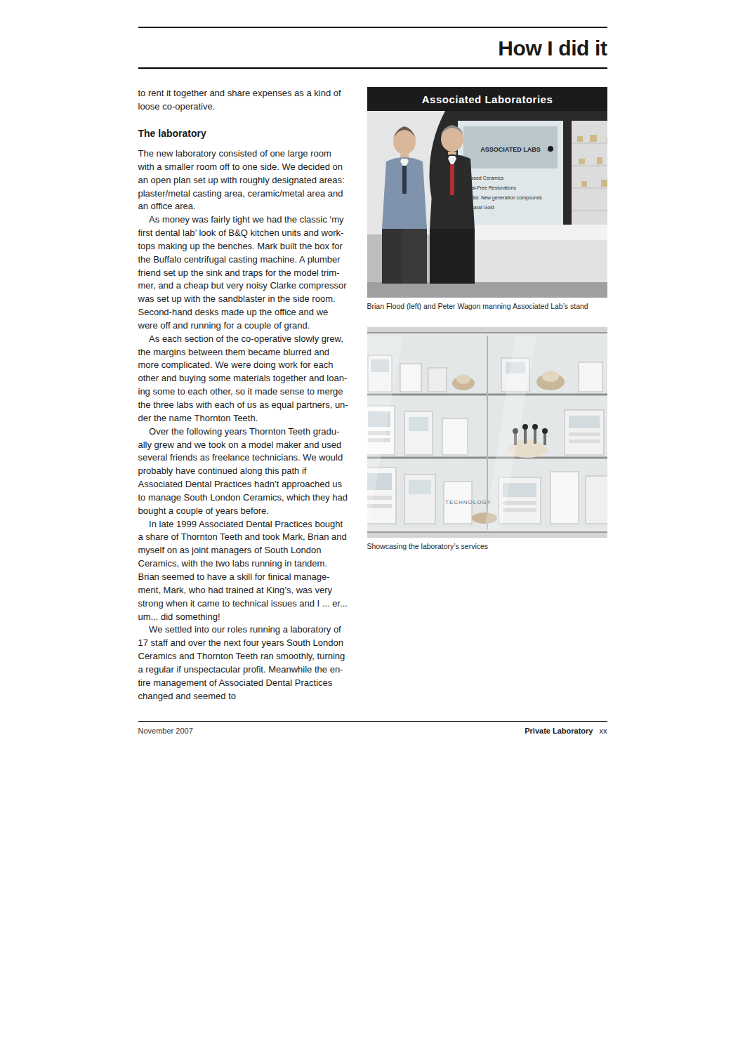How I did it
to rent it together and share expenses as a kind of loose co-operative.
The laboratory
The new laboratory consisted of one large room with a smaller room off to one side. We decided on an open plan set up with roughly designated areas: plaster/metal casting area, ceramic/metal area and an office area.
As money was fairly tight we had the classic ‘my first dental lab’ look of B&Q kitchen units and worktops making up the benches. Mark built the box for the Buffalo centrifugal casting machine. A plumber friend set up the sink and traps for the model trimmer, and a cheap but very noisy Clarke compressor was set up with the sandblaster in the side room. Second-hand desks made up the office and we were off and running for a couple of grand.
As each section of the co-operative slowly grew, the margins between them became blurred and more complicated. We were doing work for each other and buying some materials together and loaning some to each other, so it made sense to merge the three labs with each of us as equal partners, under the name Thornton Teeth.
Over the following years Thornton Teeth gradually grew and we took on a model maker and used several friends as freelance technicians. We would probably have continued along this path if Associated Dental Practices hadn’t approached us to manage South London Ceramics, which they had bought a couple of years before.
In late 1999 Associated Dental Practices bought a share of Thornton Teeth and took Mark, Brian and myself on as joint managers of South London Ceramics, with the two labs running in tandem. Brian seemed to have a skill for finical management, Mark, who had trained at King’s, was very strong when it came to technical issues and I ... er... um... did something!
We settled into our roles running a laboratory of 17 staff and over the next four years South London Ceramics and Thornton Teeth ran smoothly, turning a regular if unspectacular profit. Meanwhile the entire management of Associated Dental Practices changed and seemed to
Associated Laboratories C10b ASSOCIATED LABS Pressed Ceramics Metal-Free Restorations Gradia: New generation compounds 24 Carat Gold
Brian Flood (left) and Peter Wagon manning Associated Lab’s stand
TECHNOLOGY
Showcasing the laboratory’s services
November 2007
Private Laboratory xx